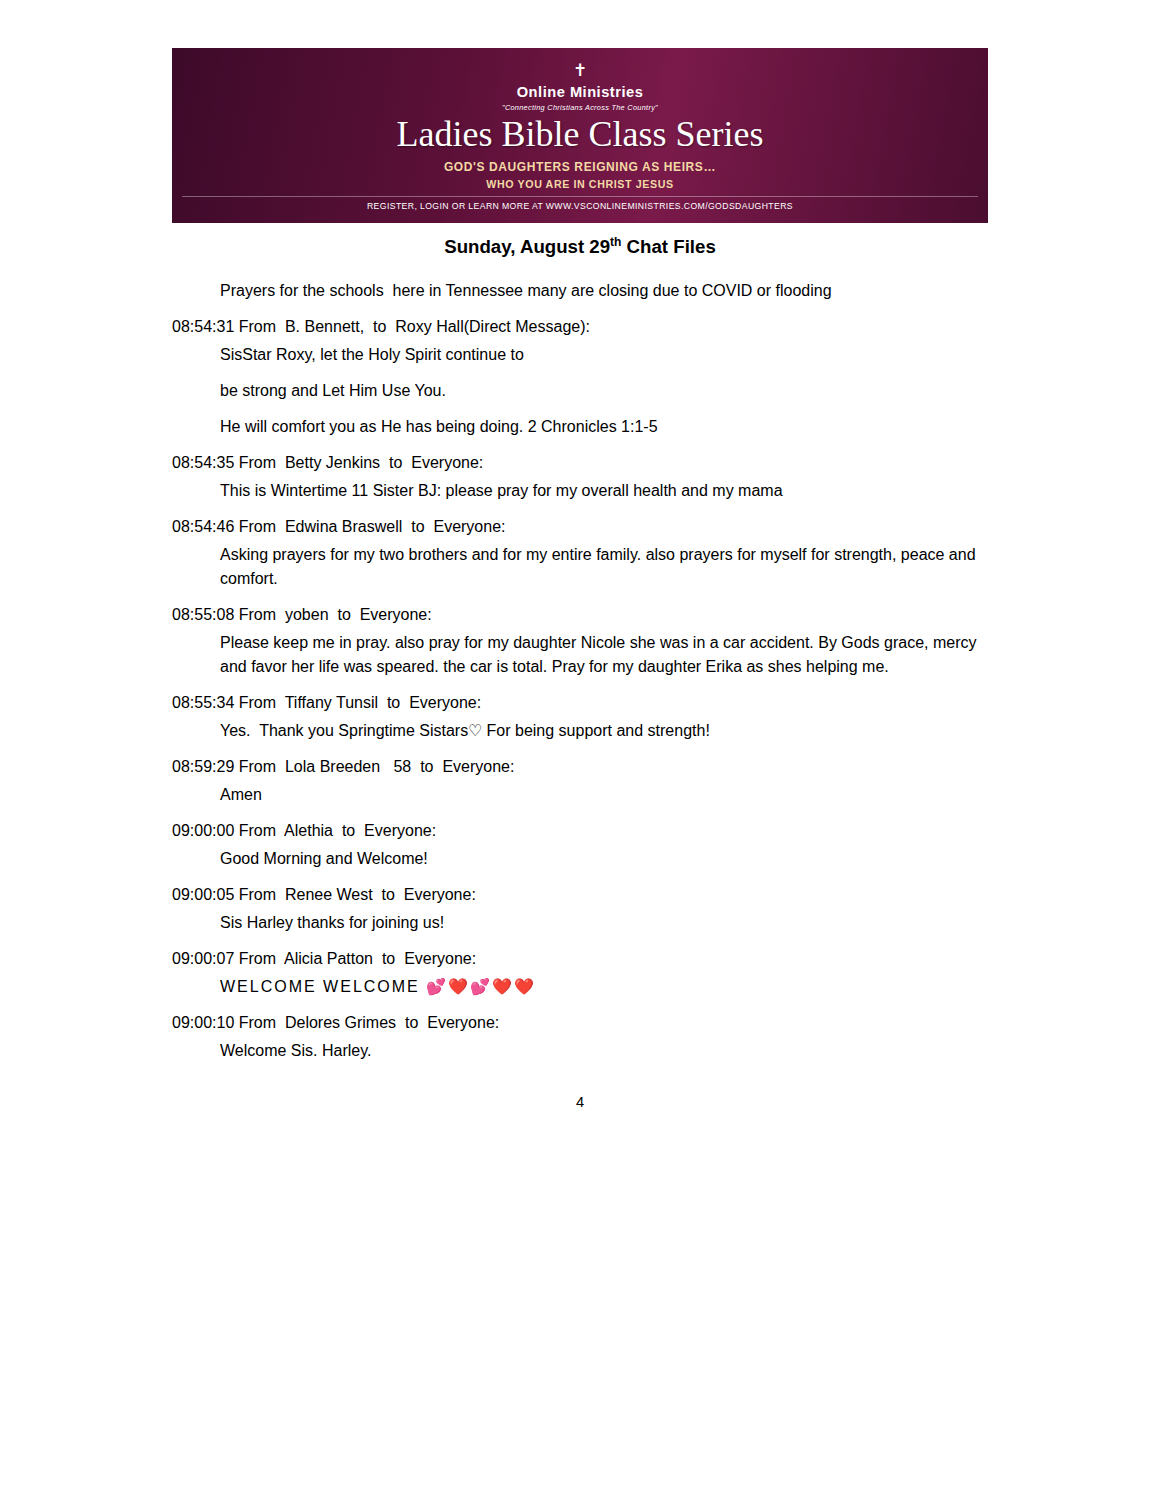✝
Online Ministries"Connecting Christians Across The Country"
Ladies Bible Class Series
GOD'S DAUGHTERS REIGNING AS HEIRS…
WHO YOU ARE IN CHRIST JESUS
REGISTER, LOGIN OR LEARN MORE AT WWW.VSCONLINEMINISTRIES.COM/GODSDAUGHTERS
Sunday, August 29th Chat Files
Prayers for the schools here in Tennessee many are closing due to COVID or flooding
08:54:31 From B. Bennett, to Roxy Hall(Direct Message):
SisStar Roxy, let the Holy Spirit continue to
be strong and Let Him Use You.
He will comfort you as He has being doing. 2 Chronicles 1:1-5
08:54:35 From Betty Jenkins to Everyone:
This is Wintertime 11 Sister BJ: please pray for my overall health and my mama
08:54:46 From Edwina Braswell to Everyone:
Asking prayers for my two brothers and for my entire family. also prayers for myself for strength, peace and comfort.
08:55:08 From yoben to Everyone:
Please keep me in pray. also pray for my daughter Nicole she was in a car accident. By Gods grace, mercy and favor her life was speared. the car is total. Pray for my daughter Erika as shes helping me.
08:55:34 From Tiffany Tunsil to Everyone:
Yes. Thank you Springtime Sistars♡ For being support and strength!
08:59:29 From Lola Breeden 58 to Everyone:
Amen
09:00:00 From Alethia to Everyone:
Good Morning and Welcome!
09:00:05 From Renee West to Everyone:
Sis Harley thanks for joining us!
09:00:07 From Alicia Patton to Everyone:
WELCOME WELCOME 💕❤️💕❤️❤️
09:00:10 From Delores Grimes to Everyone:
Welcome Sis. Harley.
4